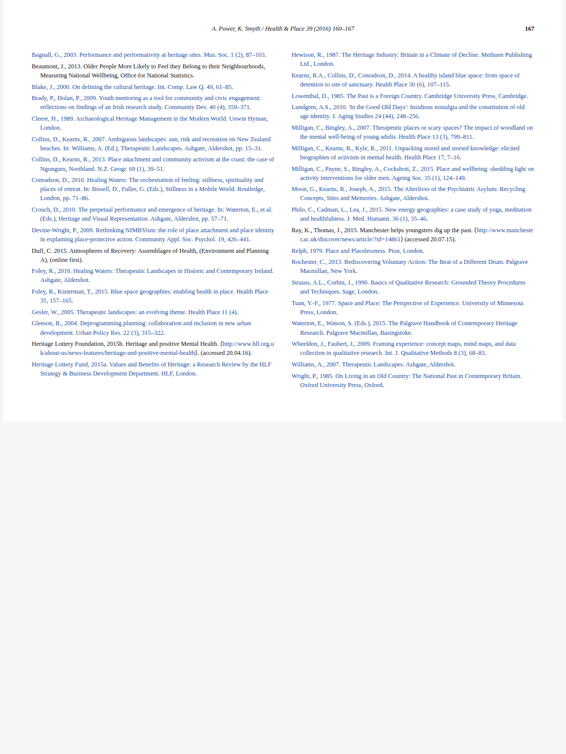A. Power, K. Smyth / Health & Place 39 (2016) 160–167 167
Bagnall, G., 2003. Performance and performativity at heritage sites. Mus. Soc. 1 (2), 87–103.
Beaumont, J., 2013. Older People More Likely to Feel they Belong to their Neighbourhoods, Measuring National Wellbeing, Office for National Statistics.
Blake, J., 2000. On defining the cultural heritage. Int. Comp. Law Q. 49, 61–85.
Brady, P., Dolan, P., 2009. Youth mentoring as a tool for community and civic engagement: reflections on findings of an Irish research study. Community Dev. 40 (4), 359–371.
Cleere, H., 1989. Archaeological Heritage Management in the Modern World. Unwin Hyman, London.
Collins, D., Kearns, R., 2007. Ambiguous landscapes: sun, risk and recreation on New Zealand beaches. In: Williams, A. (Ed.), Therapeutic Landscapes. Ashgate, Aldershot, pp. 15–31.
Collins, D., Kearns, R., 2013. Place attachment and community activism at the coast: the case of Ngunguru, Northland. N.Z. Geogr. 69 (1), 39–51.
Conradson, D., 2010. Healing Waters: The orchestration of feeling: stillness, spirituality and places of retreat. In: Bissell, D., Fuller, G. (Eds.), Stillness in a Mobile World. Routledge, London, pp. 71–86.
Crouch, D., 2010. The perpetual performance and emergence of heritage. In: Waterton, E., et al. (Eds.), Heritage and Visual Representation. Ashgate, Aldershot, pp. 57–71.
Devine-Wright, P., 2009. Rethinking NIMBYism: the role of place attachment and place identity in explaining place-protective action. Community Appl. Soc. Psychol. 19, 426–441.
Duff, C. 2015. Atmospheres of Recovery: Assemblages of Health, (Environment and Planning A), (online first).
Foley, R., 2010. Healing Waters: Therapeutic Landscapes in Historic and Contemporary Ireland. Ashgate, Aldershot.
Foley, R., Kisterman, T., 2015. Blue space geographies: enabling health in place. Health Place 35, 157–165.
Gesler, W., 2005. Therapeutic landscapes: an evolving theme. Health Place 11 (4).
Gleeson, B., 2004. Deprogramming planning: collaboration and inclusion in new urban development. Urban Policy Res. 22 (3), 315–322.
Heritage Lottery Foundation, 2015b. Heritage and positive Mental Health. ⟨http://www.hlf.org.uk/about-us/news-features/heritage-and-positive-mental-health⟩. (accessed 20.04.16).
Heritage Lottery Fund, 2015a. Values and Benefits of Heritage: a Research Review by the HLF Strategy & Business Development Department. HLF, London.
Hewison, R., 1987. The Heritage Industry: Britain in a Climate of Decline. Methuen Publishing Ltd., London.
Kearns, R.A., Collins, D., Conradson, D., 2014. A healthy island blue space: from space of detention to site of sanctuary. Health Place 30 (6), 107–115.
Lowenthal, D., 1985. The Past is a Foreign Country. Cambridge University Press, Cambridge.
Lundgren, A.S., 2010. 'In the Good Old Days': Insidious nostalgia and the constitution of old age identity. J. Aging Studies 24 (44), 248–256.
Milligan, C., Bingley, A., 2007. Therapeutic places or scary spaces? The impact of woodland on the mental well-being of young adults. Health Place 13 (3), 799–811.
Milligan, C., Kearns, R., Kyle, R., 2011. Unpacking stored and storied knowledge: elicited biographies of activism in mental health. Health Place 17, 7–16.
Milligan, C., Payne, S., Bingley, A., Cockshott, Z., 2015. Place and wellbeing: shedding light on activity interventions for older men. Ageing Soc. 35 (1), 124–149.
Moon, G., Kearns, R., Joseph, A., 2015. The Afterlives of the Psychiatric Asylum: Recycling Concepts, Sites and Memories. Ashgate, Aldershot.
Philo, C., Cadman, L., Lea, J., 2015. New energy geographies: a case study of yoga, meditation and healthfulness. J. Med. Humanit. 36 (1), 35–46.
Ray, K., Thomas, J., 2015. Manchester helps youngsters dig up the past. ⟨http://www.manchester.ac.uk/discover/news/article/?id=14861⟩ (accessed 20.07.15).
Relph, 1979. Place and Placelessness. Pion, London.
Rochester, C., 2013. Rediscovering Voluntary Action: The Beat of a Different Drum. Palgrave Macmillan, New York.
Strauss, A.L., Corbin, J., 1990. Basics of Qualitative Research: Grounded Theory Procedures and Techniques. Sage, London.
Tuan, Y.-F., 1977. Space and Place: The Perspective of Experience. University of Minnesota Press, London.
Waterton, E., Watson, S. (Eds.), 2015. The Palgrave Handbook of Contemporary Heritage Research. Palgrave Macmillan, Basingstoke.
Wheeldon, J., Faubert, J., 2009. Framing experience: concept maps, mind maps, and data collection in qualitative research. Int. J. Qualitative Methods 8 (3), 68–83.
Williams, A., 2007. Therapeutic Landscapes. Ashgate, Aldershot.
Wright, P., 1985. On Living in an Old Country: The National Past in Contemporary Britain. Oxford University Press, Oxford.